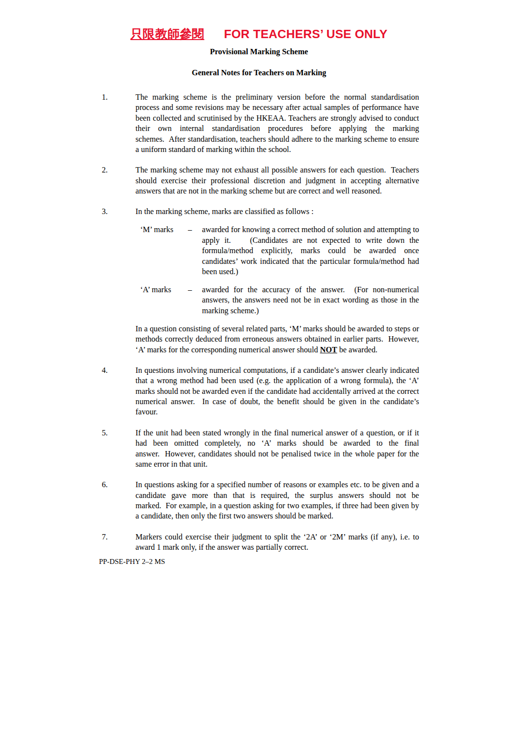只限教師參閱 FOR TEACHERS’ USE ONLY
Provisional Marking Scheme
General Notes for Teachers on Marking
1. The marking scheme is the preliminary version before the normal standardisation process and some revisions may be necessary after actual samples of performance have been collected and scrutinised by the HKEAA. Teachers are strongly advised to conduct their own internal standardisation procedures before applying the marking schemes. After standardisation, teachers should adhere to the marking scheme to ensure a uniform standard of marking within the school.
2. The marking scheme may not exhaust all possible answers for each question. Teachers should exercise their professional discretion and judgment in accepting alternative answers that are not in the marking scheme but are correct and well reasoned.
3. In the marking scheme, marks are classified as follows :
‘M’ marks
–
awarded for knowing a correct method of solution and attempting to apply it. (Candidates are not expected to write down the formula/method explicitly, marks could be awarded once candidates’ work indicated that the particular formula/method had been used.)
‘A’ marks
–
awarded for the accuracy of the answer. (For non-numerical answers, the answers need not be in exact wording as those in the marking scheme.)
In a question consisting of several related parts, ‘M’ marks should be awarded to steps or methods correctly deduced from erroneous answers obtained in earlier parts. However, ‘A’ marks for the corresponding numerical answer should NOT be awarded.
4. In questions involving numerical computations, if a candidate’s answer clearly indicated that a wrong method had been used (e.g. the application of a wrong formula), the ‘A’ marks should not be awarded even if the candidate had accidentally arrived at the correct numerical answer. In case of doubt, the benefit should be given in the candidate’s favour.
5. If the unit had been stated wrongly in the final numerical answer of a question, or if it had been omitted completely, no ‘A’ marks should be awarded to the final answer. However, candidates should not be penalised twice in the whole paper for the same error in that unit.
6. In questions asking for a specified number of reasons or examples etc. to be given and a candidate gave more than that is required, the surplus answers should not be marked. For example, in a question asking for two examples, if three had been given by a candidate, then only the first two answers should be marked.
7. Markers could exercise their judgment to split the ‘2A’ or ‘2M’ marks (if any), i.e. to award 1 mark only, if the answer was partially correct.
PP-DSE-PHY 2–2 MS